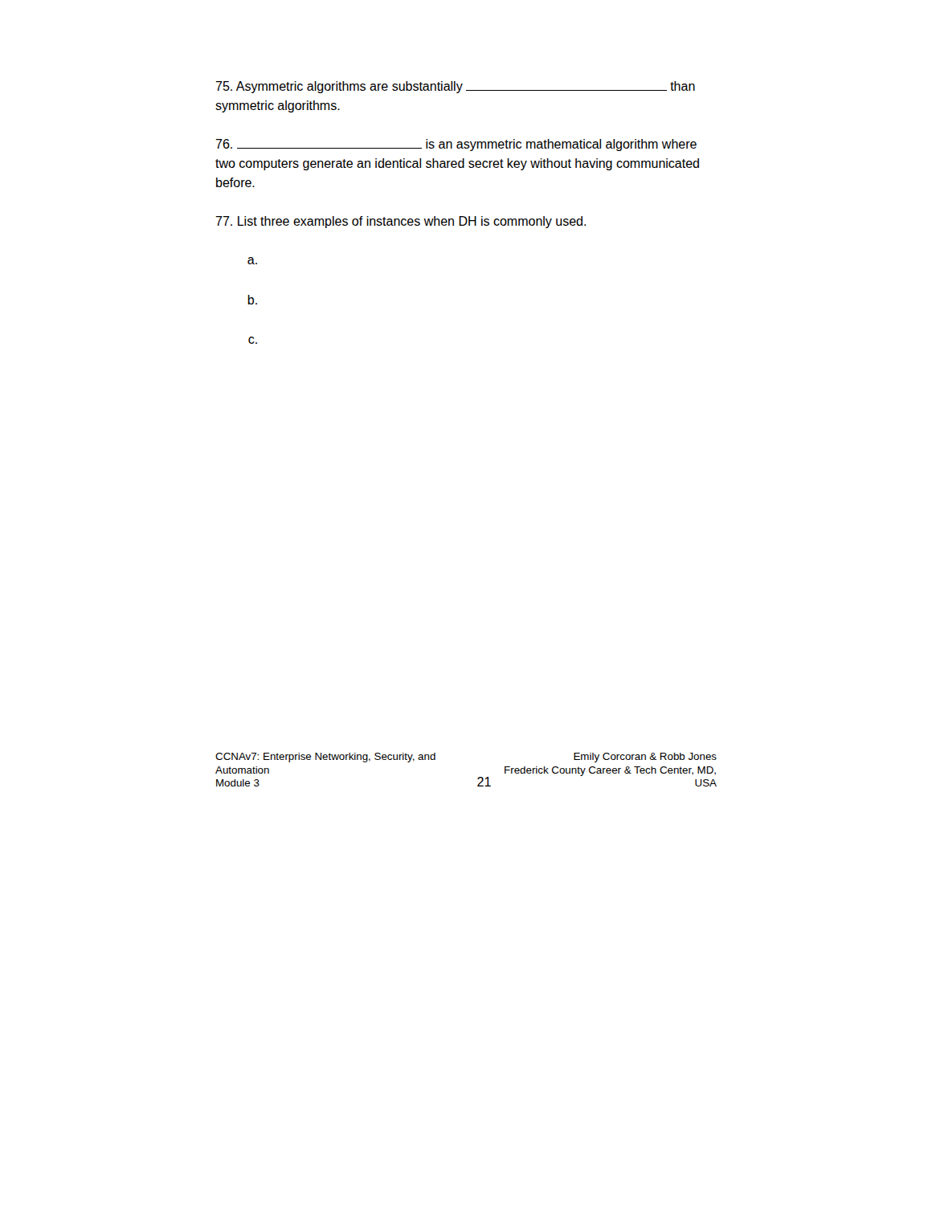75. Asymmetric algorithms are substantially than symmetric algorithms.
76. is an asymmetric mathematical algorithm where two computers generate an identical shared secret key without having communicated before.
77. List three examples of instances when DH is commonly used.
CCNAv7: Enterprise Networking, Security, and Automation
Module 3
21
Emily Corcoran & Robb Jones
Frederick County Career & Tech Center, MD, USA